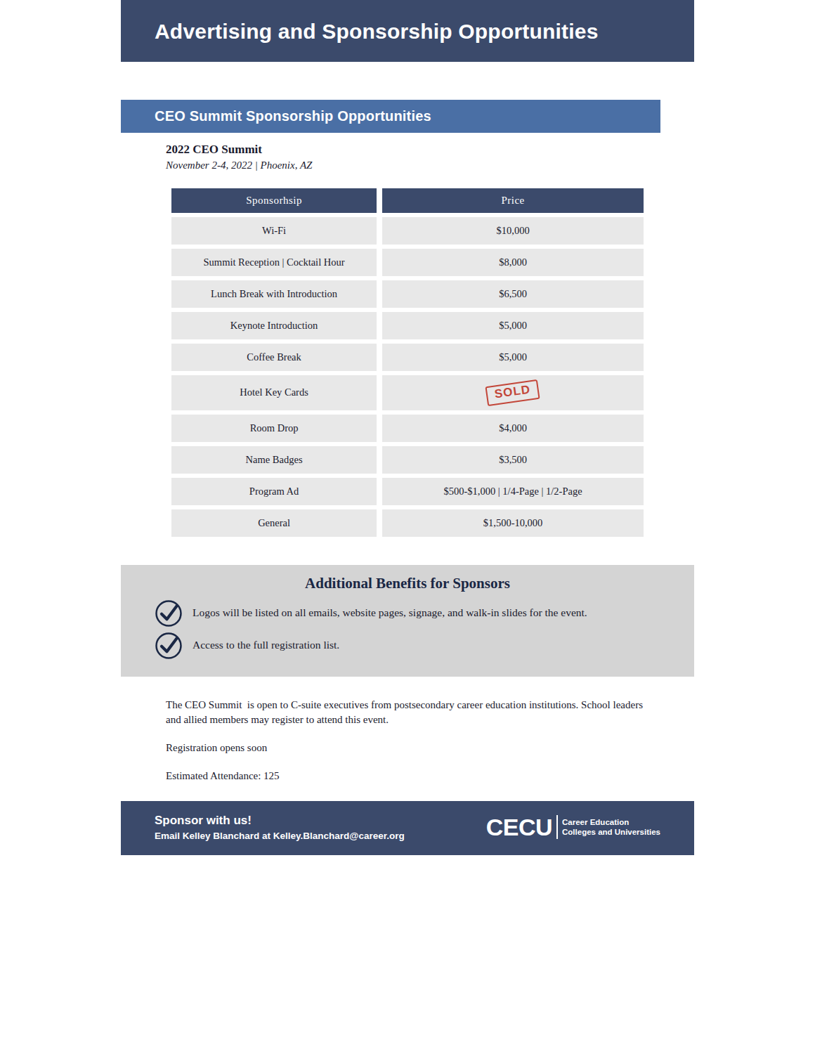Advertising and Sponsorship Opportunities
CEO Summit Sponsorship Opportunities
2022 CEO Summit
November 2-4, 2022 | Phoenix, AZ
| Sponsorhsip | Price |
| --- | --- |
| Wi-Fi | $10,000 |
| Summit Reception / Cocktail Hour | $8,000 |
| Lunch Break with Introduction | $6,500 |
| Keynote Introduction | $5,000 |
| Coffee Break | $5,000 |
| Hotel Key Cards | SOLD |
| Room Drop | $4,000 |
| Name Badges | $3,500 |
| Program Ad | $500-$1,000 / 1/4-Page / 1/2-Page |
| General | $1,500-10,000 |
Additional Benefits for Sponsors
Logos will be listed on all emails, website pages, signage, and walk-in slides for the event.
Access to the full registration list.
The CEO Summit is open to C-suite executives from postsecondary career education institutions. School leaders and allied members may register to attend this event.
Registration opens soon
Estimated Attendance: 125
Sponsor with us!
Email Kelley Blanchard at Kelley.Blanchard@career.org
CECU Career Education
Colleges and Universities